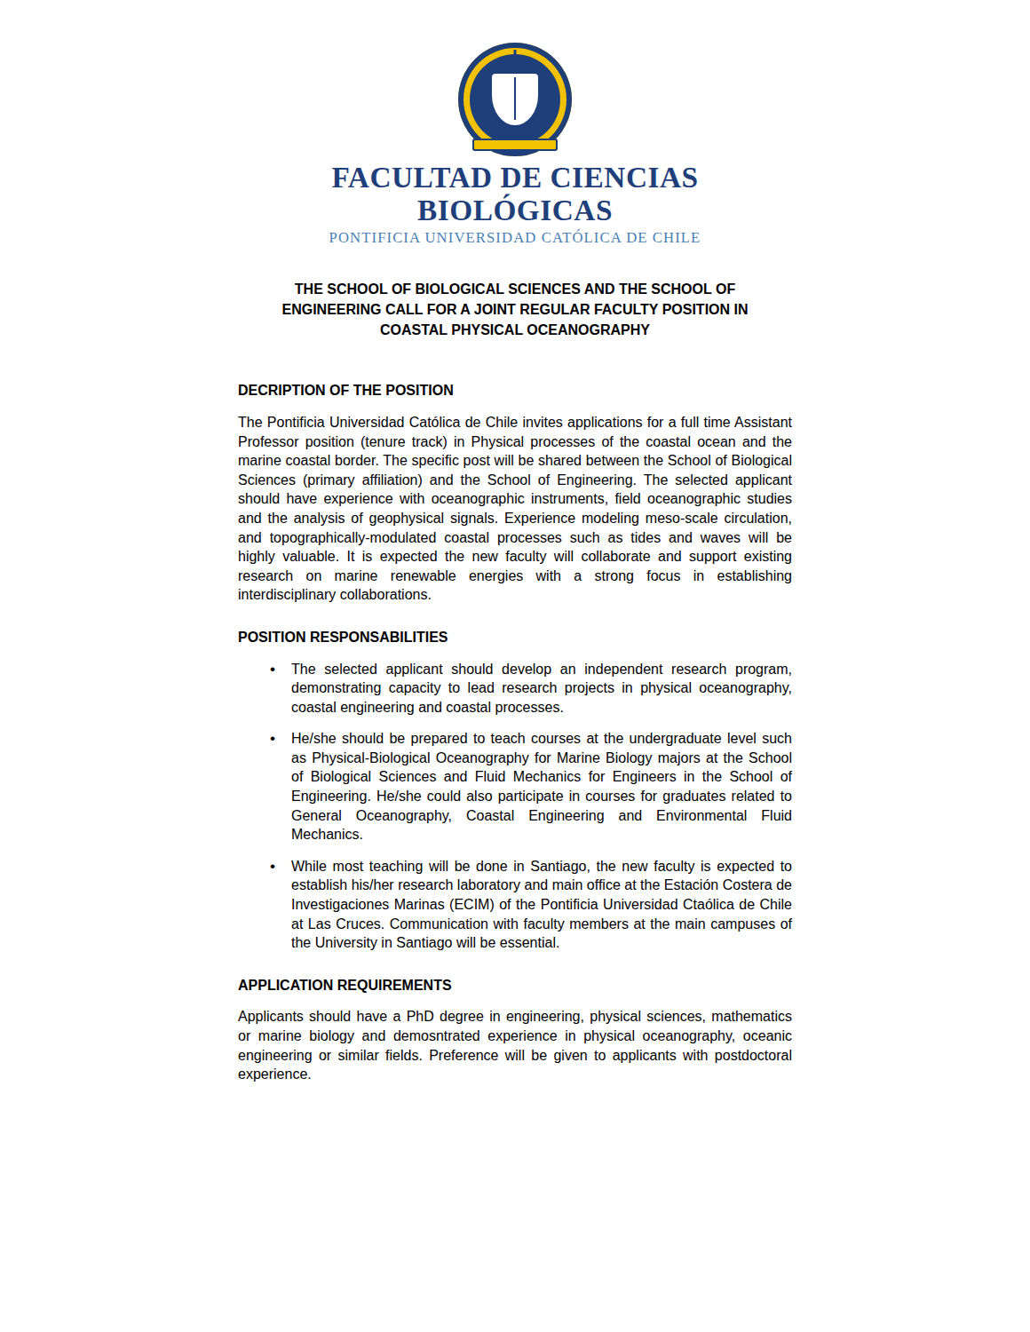FACULTAD DE CIENCIAS BIOLÓGICAS
PONTIFICIA UNIVERSIDAD CATÓLICA DE CHILE
The School of Biological Sciences and the School of Engineering call for a joint regular faculty position in coastal physical oceanography
Decription of the position
The Pontificia Universidad Católica de Chile invites applications for a full time Assistant Professor position (tenure track) in Physical processes of the coastal ocean and the marine coastal border. The specific post will be shared between the School of Biological Sciences (primary affiliation) and the School of Engineering. The selected applicant should have experience with oceanographic instruments, field oceanographic studies and the analysis of geophysical signals. Experience modeling meso-scale circulation, and topographically-modulated coastal processes such as tides and waves will be highly valuable. It is expected the new faculty will collaborate and support existing research on marine renewable energies with a strong focus in establishing interdisciplinary collaborations.
Position responsabilities
The selected applicant should develop an independent research program, demonstrating capacity to lead research projects in physical oceanography, coastal engineering and coastal processes.
He/she should be prepared to teach courses at the undergraduate level such as Physical-Biological Oceanography for Marine Biology majors at the School of Biological Sciences and Fluid Mechanics for Engineers in the School of Engineering. He/she could also participate in courses for graduates related to General Oceanography, Coastal Engineering and Environmental Fluid Mechanics.
While most teaching will be done in Santiago, the new faculty is expected to establish his/her research laboratory and main office at the Estación Costera de Investigaciones Marinas (ECIM) of the Pontificia Universidad Ctaólica de Chile at Las Cruces. Communication with faculty members at the main campuses of the University in Santiago will be essential.
Application requirements
Applicants should have a PhD degree in engineering, physical sciences, mathematics or marine biology and demosntrated experience in physical oceanography, oceanic engineering or similar fields. Preference will be given to applicants with postdoctoral experience.